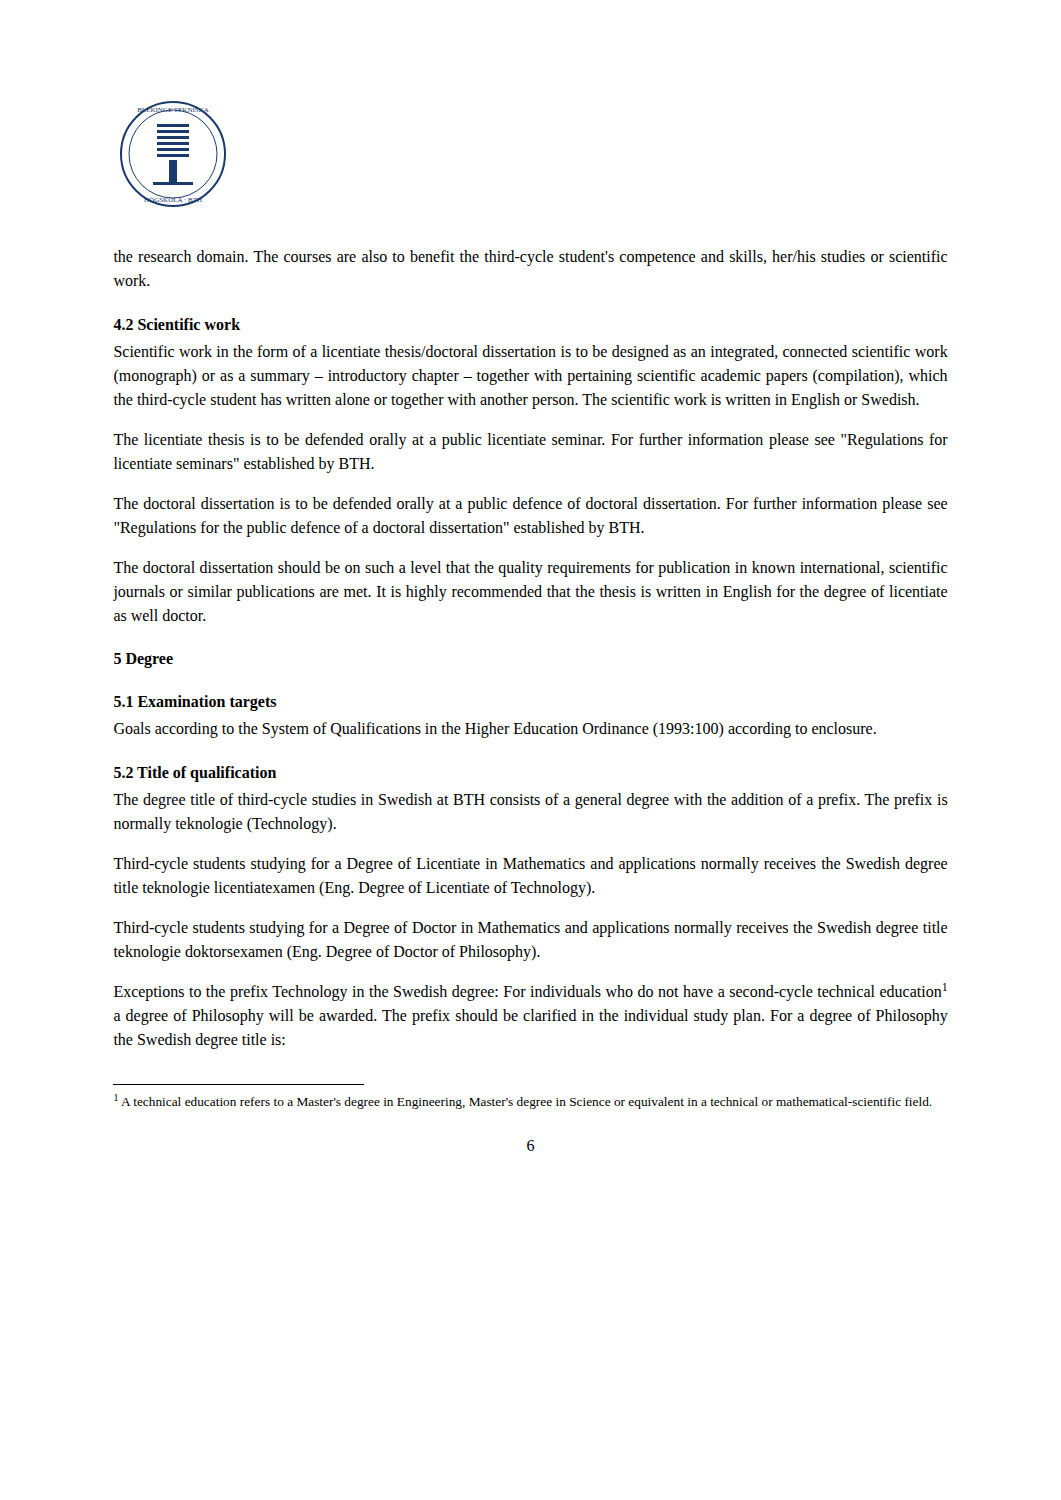BLEKINGE TEKNISKA HÖGSKOLA · BTH
the research domain. The courses are also to benefit the third-cycle student's competence and skills, her/his studies or scientific work.
4.2 Scientific work
Scientific work in the form of a licentiate thesis/doctoral dissertation is to be designed as an integrated, connected scientific work (monograph) or as a summary – introductory chapter – together with pertaining scientific academic papers (compilation), which the third-cycle student has written alone or together with another person. The scientific work is written in English or Swedish.
The licentiate thesis is to be defended orally at a public licentiate seminar. For further information please see "Regulations for licentiate seminars" established by BTH.
The doctoral dissertation is to be defended orally at a public defence of doctoral dissertation. For further information please see "Regulations for the public defence of a doctoral dissertation" established by BTH.
The doctoral dissertation should be on such a level that the quality requirements for publication in known international, scientific journals or similar publications are met. It is highly recommended that the thesis is written in English for the degree of licentiate as well doctor.
5 Degree
5.1 Examination targets
Goals according to the System of Qualifications in the Higher Education Ordinance (1993:100) according to enclosure.
5.2 Title of qualification
The degree title of third-cycle studies in Swedish at BTH consists of a general degree with the addition of a prefix. The prefix is normally teknologie (Technology).
Third-cycle students studying for a Degree of Licentiate in Mathematics and applications normally receives the Swedish degree title teknologie licentiatexamen (Eng. Degree of Licentiate of Technology).
Third-cycle students studying for a Degree of Doctor in Mathematics and applications normally receives the Swedish degree title teknologie doktorsexamen (Eng. Degree of Doctor of Philosophy).
Exceptions to the prefix Technology in the Swedish degree: For individuals who do not have a second-cycle technical education1 a degree of Philosophy will be awarded. The prefix should be clarified in the individual study plan. For a degree of Philosophy the Swedish degree title is:
1 A technical education refers to a Master's degree in Engineering, Master's degree in Science or equivalent in a technical or mathematical-scientific field.
6